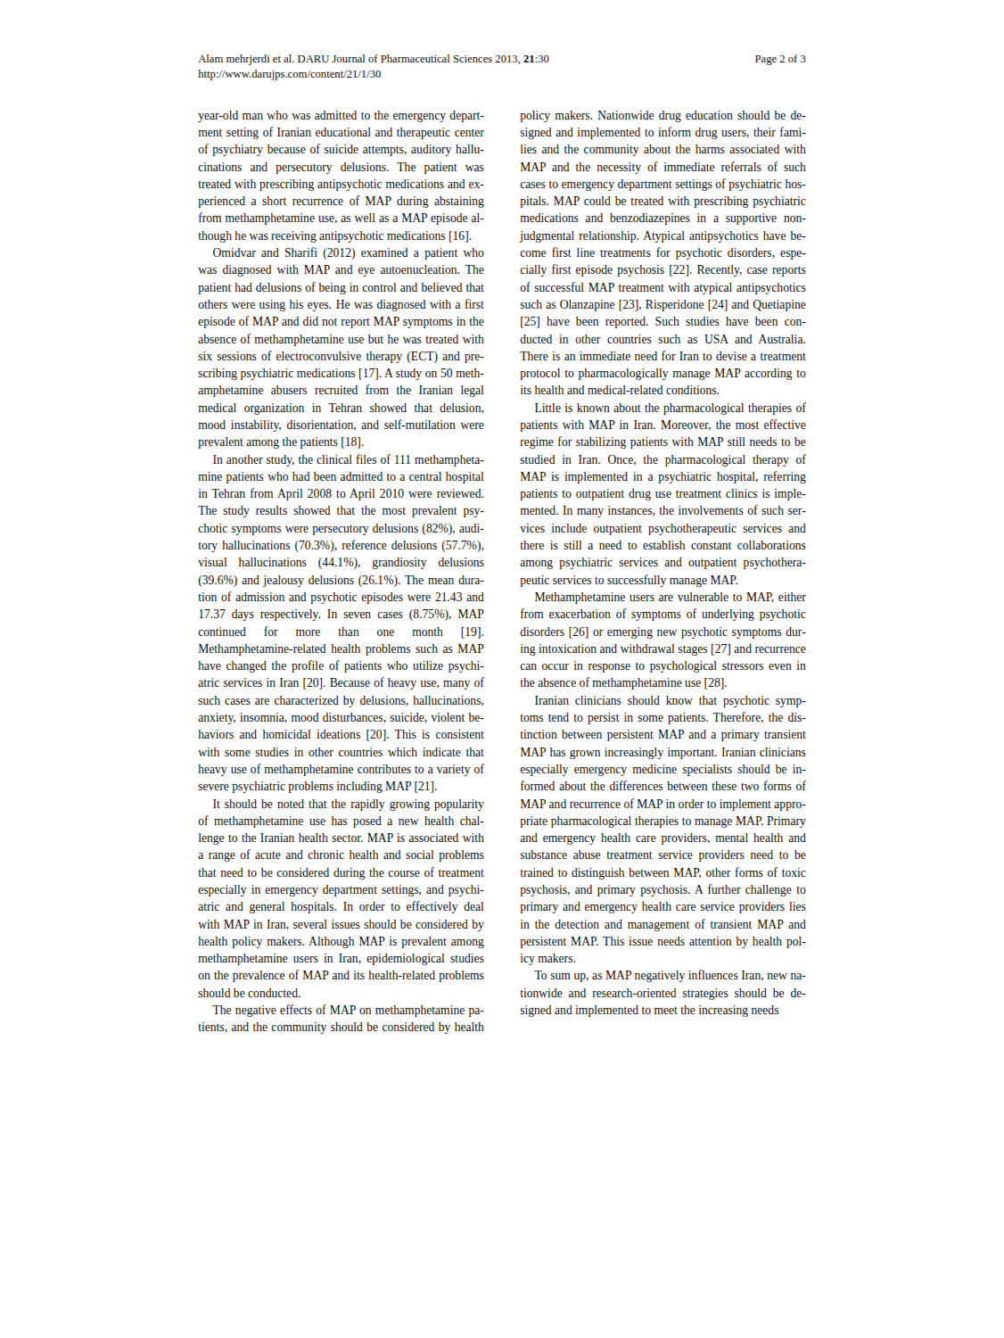Alam mehrjerdi et al. DARU Journal of Pharmaceutical Sciences 2013, 21:30 http://www.darujps.com/content/21/1/30
Page 2 of 3
year-old man who was admitted to the emergency department setting of Iranian educational and therapeutic center of psychiatry because of suicide attempts, auditory hallucinations and persecutory delusions. The patient was treated with prescribing antipsychotic medications and experienced a short recurrence of MAP during abstaining from methamphetamine use, as well as a MAP episode although he was receiving antipsychotic medications [16].
Omidvar and Sharifi (2012) examined a patient who was diagnosed with MAP and eye autoenucleation. The patient had delusions of being in control and believed that others were using his eyes. He was diagnosed with a first episode of MAP and did not report MAP symptoms in the absence of methamphetamine use but he was treated with six sessions of electroconvulsive therapy (ECT) and prescribing psychiatric medications [17]. A study on 50 methamphetamine abusers recruited from the Iranian legal medical organization in Tehran showed that delusion, mood instability, disorientation, and self-mutilation were prevalent among the patients [18].
In another study, the clinical files of 111 methamphetamine patients who had been admitted to a central hospital in Tehran from April 2008 to April 2010 were reviewed. The study results showed that the most prevalent psychotic symptoms were persecutory delusions (82%), auditory hallucinations (70.3%), reference delusions (57.7%), visual hallucinations (44.1%), grandiosity delusions (39.6%) and jealousy delusions (26.1%). The mean duration of admission and psychotic episodes were 21.43 and 17.37 days respectively. In seven cases (8.75%), MAP continued for more than one month [19]. Methamphetamine-related health problems such as MAP have changed the profile of patients who utilize psychiatric services in Iran [20]. Because of heavy use, many of such cases are characterized by delusions, hallucinations, anxiety, insomnia, mood disturbances, suicide, violent behaviors and homicidal ideations [20]. This is consistent with some studies in other countries which indicate that heavy use of methamphetamine contributes to a variety of severe psychiatric problems including MAP [21].
It should be noted that the rapidly growing popularity of methamphetamine use has posed a new health challenge to the Iranian health sector. MAP is associated with a range of acute and chronic health and social problems that need to be considered during the course of treatment especially in emergency department settings, and psychiatric and general hospitals. In order to effectively deal with MAP in Iran, several issues should be considered by health policy makers. Although MAP is prevalent among methamphetamine users in Iran, epidemiological studies on the prevalence of MAP and its health-related problems should be conducted.
The negative effects of MAP on methamphetamine patients, and the community should be considered by health policy makers. Nationwide drug education should be designed and implemented to inform drug users, their families and the community about the harms associated with MAP and the necessity of immediate referrals of such cases to emergency department settings of psychiatric hospitals. MAP could be treated with prescribing psychiatric medications and benzodiazepines in a supportive non-judgmental relationship. Atypical antipsychotics have become first line treatments for psychotic disorders, especially first episode psychosis [22]. Recently, case reports of successful MAP treatment with atypical antipsychotics such as Olanzapine [23], Risperidone [24] and Quetiapine [25] have been reported. Such studies have been conducted in other countries such as USA and Australia. There is an immediate need for Iran to devise a treatment protocol to pharmacologically manage MAP according to its health and medical-related conditions.
Little is known about the pharmacological therapies of patients with MAP in Iran. Moreover, the most effective regime for stabilizing patients with MAP still needs to be studied in Iran. Once, the pharmacological therapy of MAP is implemented in a psychiatric hospital, referring patients to outpatient drug use treatment clinics is implemented. In many instances, the involvements of such services include outpatient psychotherapeutic services and there is still a need to establish constant collaborations among psychiatric services and outpatient psychotherapeutic services to successfully manage MAP.
Methamphetamine users are vulnerable to MAP, either from exacerbation of symptoms of underlying psychotic disorders [26] or emerging new psychotic symptoms during intoxication and withdrawal stages [27] and recurrence can occur in response to psychological stressors even in the absence of methamphetamine use [28].
Iranian clinicians should know that psychotic symptoms tend to persist in some patients. Therefore, the distinction between persistent MAP and a primary transient MAP has grown increasingly important. Iranian clinicians especially emergency medicine specialists should be informed about the differences between these two forms of MAP and recurrence of MAP in order to implement appropriate pharmacological therapies to manage MAP. Primary and emergency health care providers, mental health and substance abuse treatment service providers need to be trained to distinguish between MAP, other forms of toxic psychosis, and primary psychosis. A further challenge to primary and emergency health care service providers lies in the detection and management of transient MAP and persistent MAP. This issue needs attention by health policy makers.
To sum up, as MAP negatively influences Iran, new nationwide and research-oriented strategies should be designed and implemented to meet the increasing needs